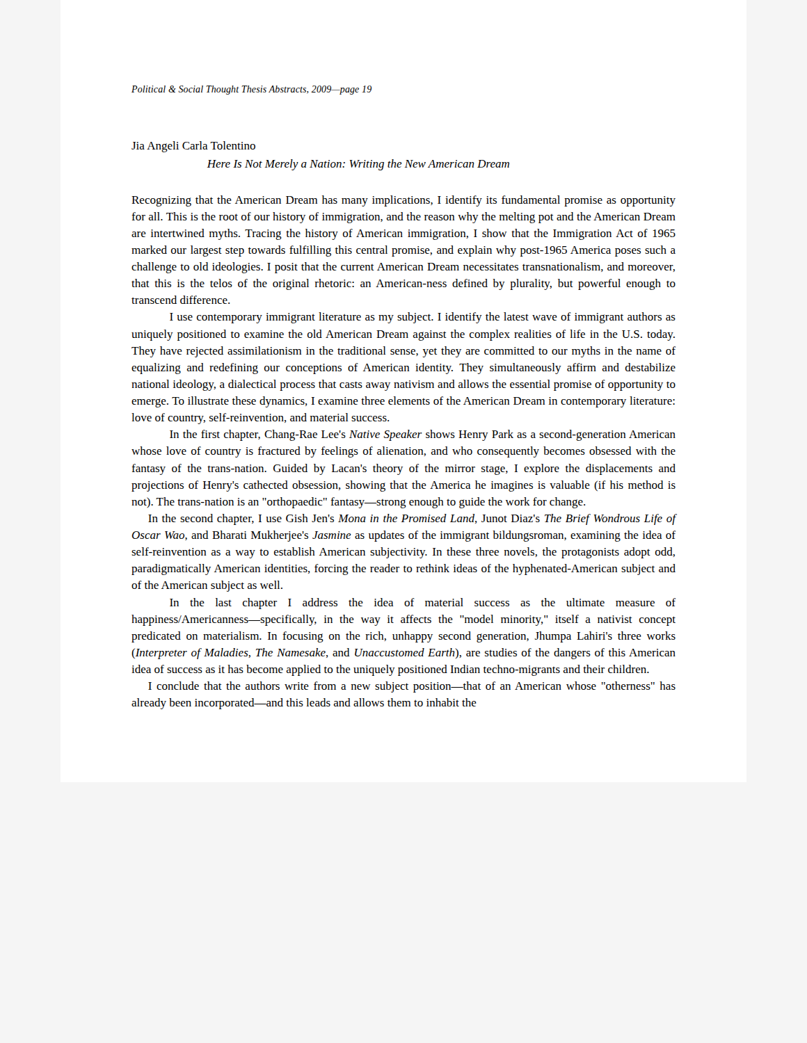Political & Social Thought Thesis Abstracts, 2009—page 19
Jia Angeli Carla Tolentino
Here Is Not Merely a Nation: Writing the New American Dream
Recognizing that the American Dream has many implications, I identify its fundamental promise as opportunity for all. This is the root of our history of immigration, and the reason why the melting pot and the American Dream are intertwined myths. Tracing the history of American immigration, I show that the Immigration Act of 1965 marked our largest step towards fulfilling this central promise, and explain why post-1965 America poses such a challenge to old ideologies. I posit that the current American Dream necessitates transnationalism, and moreover, that this is the telos of the original rhetoric: an American-ness defined by plurality, but powerful enough to transcend difference.
I use contemporary immigrant literature as my subject. I identify the latest wave of immigrant authors as uniquely positioned to examine the old American Dream against the complex realities of life in the U.S. today. They have rejected assimilationism in the traditional sense, yet they are committed to our myths in the name of equalizing and redefining our conceptions of American identity. They simultaneously affirm and destabilize national ideology, a dialectical process that casts away nativism and allows the essential promise of opportunity to emerge. To illustrate these dynamics, I examine three elements of the American Dream in contemporary literature: love of country, self-reinvention, and material success.
In the first chapter, Chang-Rae Lee's Native Speaker shows Henry Park as a second-generation American whose love of country is fractured by feelings of alienation, and who consequently becomes obsessed with the fantasy of the trans-nation. Guided by Lacan's theory of the mirror stage, I explore the displacements and projections of Henry's cathected obsession, showing that the America he imagines is valuable (if his method is not). The trans-nation is an "orthopaedic" fantasy—strong enough to guide the work for change.
In the second chapter, I use Gish Jen's Mona in the Promised Land, Junot Diaz's The Brief Wondrous Life of Oscar Wao, and Bharati Mukherjee's Jasmine as updates of the immigrant bildungsroman, examining the idea of self-reinvention as a way to establish American subjectivity. In these three novels, the protagonists adopt odd, paradigmatically American identities, forcing the reader to rethink ideas of the hyphenated-American subject and of the American subject as well.
In the last chapter I address the idea of material success as the ultimate measure of happiness/Americanness—specifically, in the way it affects the "model minority," itself a nativist concept predicated on materialism. In focusing on the rich, unhappy second generation, Jhumpa Lahiri's three works (Interpreter of Maladies, The Namesake, and Unaccustomed Earth), are studies of the dangers of this American idea of success as it has become applied to the uniquely positioned Indian techno-migrants and their children.
I conclude that the authors write from a new subject position—that of an American whose "otherness" has already been incorporated—and this leads and allows them to inhabit the